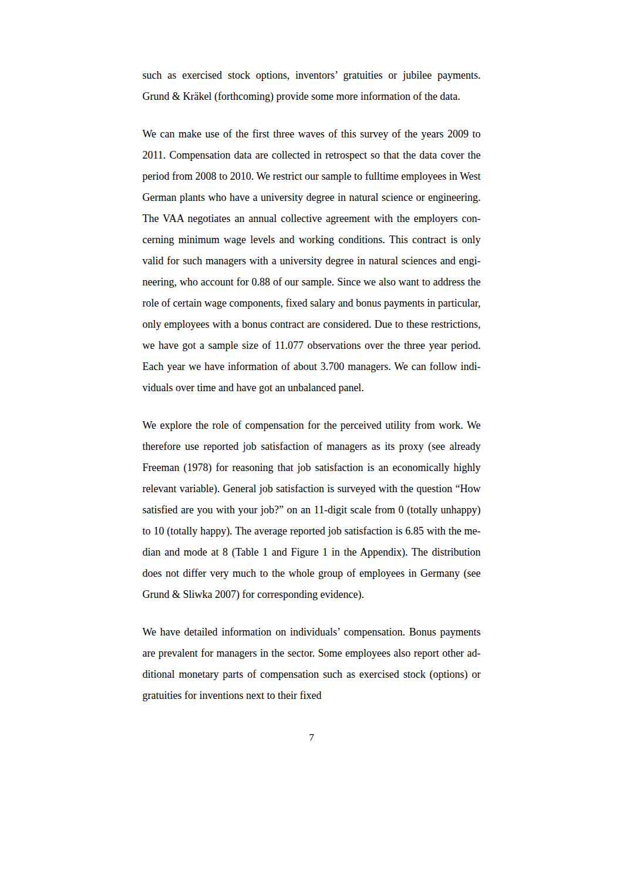such as exercised stock options, inventors’ gratuities or jubilee payments. Grund & Kräkel (forthcoming) provide some more information of the data.
We can make use of the first three waves of this survey of the years 2009 to 2011. Compensation data are collected in retrospect so that the data cover the period from 2008 to 2010. We restrict our sample to fulltime employees in West German plants who have a university degree in natural science or engineering. The VAA negotiates an annual collective agreement with the employers concerning minimum wage levels and working conditions. This contract is only valid for such managers with a university degree in natural sciences and engineering, who account for 0.88 of our sample. Since we also want to address the role of certain wage components, fixed salary and bonus payments in particular, only employees with a bonus contract are considered. Due to these restrictions, we have got a sample size of 11.077 observations over the three year period. Each year we have information of about 3.700 managers. We can follow individuals over time and have got an unbalanced panel.
We explore the role of compensation for the perceived utility from work. We therefore use reported job satisfaction of managers as its proxy (see already Freeman (1978) for reasoning that job satisfaction is an economically highly relevant variable). General job satisfaction is surveyed with the question “How satisfied are you with your job?” on an 11-digit scale from 0 (totally unhappy) to 10 (totally happy). The average reported job satisfaction is 6.85 with the median and mode at 8 (Table 1 and Figure 1 in the Appendix). The distribution does not differ very much to the whole group of employees in Germany (see Grund & Sliwka 2007) for corresponding evidence).
We have detailed information on individuals’ compensation. Bonus payments are prevalent for managers in the sector. Some employees also report other additional monetary parts of compensation such as exercised stock (options) or gratuities for inventions next to their fixed
7